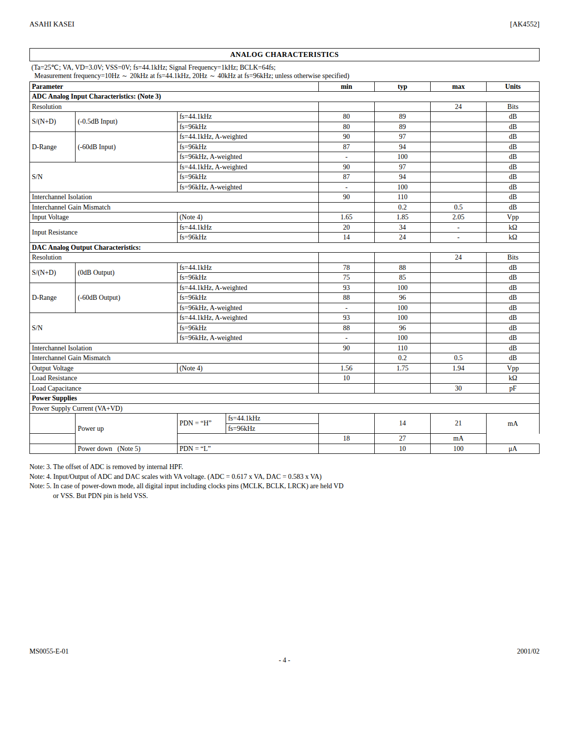ASAHI KASEI
[AK4552]
ANALOG CHARACTERISTICS
(Ta=25℃; VA, VD=3.0V; VSS=0V; fs=44.1kHz; Signal Frequency=1kHz; BCLK=64fs; Measurement frequency=10Hz ～ 20kHz at fs=44.1kHz, 20Hz ～ 40kHz at fs=96kHz; unless otherwise specified)
| Parameter | min | typ | max | Units |
| --- | --- | --- | --- | --- |
| ADC Analog Input Characteristics: (Note 3) |
| Resolution | | | 24 | Bits |
| S/(N+D) | (-0.5dB Input) | fs=44.1kHz | 80 | 89 | | dB |
| fs=96kHz | 80 | 89 | | dB |
| D-Range | (-60dB Input) | fs=44.1kHz, A-weighted | 90 | 97 | | dB |
| fs=96kHz | 87 | 94 | | dB |
| fs=96kHz, A-weighted | - | 100 | | dB |
| S/N | fs=44.1kHz, A-weighted | 90 | 97 | | dB |
| fs=96kHz | 87 | 94 | | dB |
| fs=96kHz, A-weighted | - | 100 | | dB |
| Interchannel Isolation | 90 | 110 | | dB |
| Interchannel Gain Mismatch | | 0.2 | 0.5 | dB |
| Input Voltage | (Note 4) | 1.65 | 1.85 | 2.05 | Vpp |
| Input Resistance | fs=44.1kHz | 20 | 34 | - | kΩ |
| fs=96kHz | 14 | 24 | - | kΩ |
| DAC Analog Output Characteristics: |
| Resolution | | | 24 | Bits |
| S/(N+D) | (0dB Output) | fs=44.1kHz | 78 | 88 | | dB |
| fs=96kHz | 75 | 85 | | dB |
| D-Range | (-60dB Output) | fs=44.1kHz, A-weighted | 93 | 100 | | dB |
| fs=96kHz | 88 | 96 | | dB |
| fs=96kHz, A-weighted | - | 100 | | dB |
| S/N | fs=44.1kHz, A-weighted | 93 | 100 | | dB |
| fs=96kHz | 88 | 96 | | dB |
| fs=96kHz, A-weighted | - | 100 | | dB |
| Interchannel Isolation | 90 | 110 | | dB |
| Interchannel Gain Mismatch | | 0.2 | 0.5 | dB |
| Output Voltage | (Note 4) | 1.56 | 1.75 | 1.94 | Vpp |
| Load Resistance | 10 | | | kΩ |
| Load Capacitance | | | 30 | pF |
| Power Supplies |
| Power Supply Current (VA+VD) |
| | Power up | / PDN = “H” / fs=44.1kHz / / fs=96kHz / | | 14 | 21 | mA |
| | | 18 | 27 | mA |
| | Power down (Note 5) | PDN = “L” | | 10 | 100 | μA |
Note: 3. The offset of ADC is removed by internal HPF.
Note: 4. Input/Output of ADC and DAC scales with VA voltage. (ADC = 0.617 x VA, DAC = 0.583 x VA)
Note: 5. In case of power-down mode, all digital input including clocks pins (MCLK, BCLK, LRCK) are held VD
or VSS. But PDN pin is held VSS.
MS0055-E-01
2001/02
- 4 -